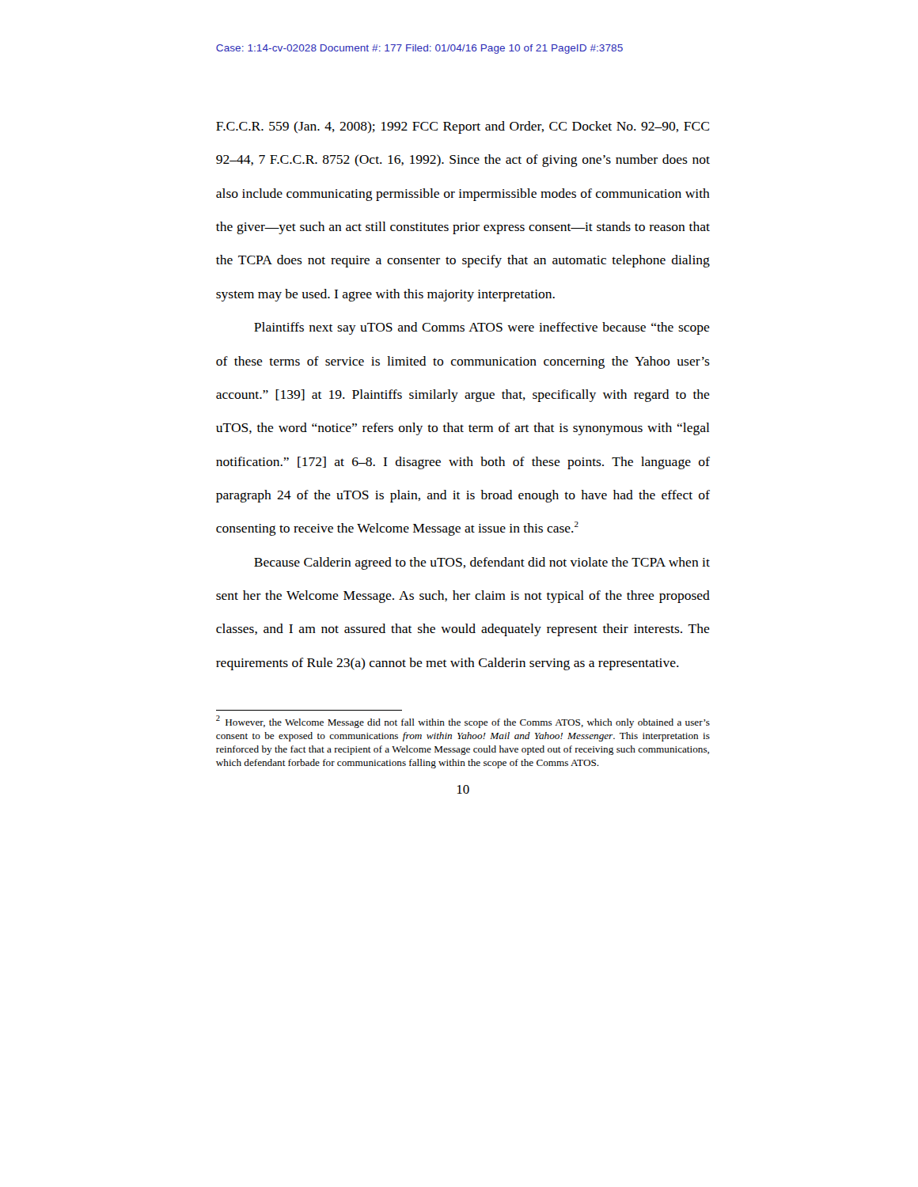Case: 1:14-cv-02028 Document #: 177 Filed: 01/04/16 Page 10 of 21 PageID #:3785
F.C.C.R. 559 (Jan. 4, 2008); 1992 FCC Report and Order, CC Docket No. 92–90, FCC 92–44, 7 F.C.C.R. 8752 (Oct. 16, 1992). Since the act of giving one’s number does not also include communicating permissible or impermissible modes of communication with the giver—yet such an act still constitutes prior express consent—it stands to reason that the TCPA does not require a consenter to specify that an automatic telephone dialing system may be used. I agree with this majority interpretation.
Plaintiffs next say uTOS and Comms ATOS were ineffective because “the scope of these terms of service is limited to communication concerning the Yahoo user’s account.” [139] at 19. Plaintiffs similarly argue that, specifically with regard to the uTOS, the word “notice” refers only to that term of art that is synonymous with “legal notification.” [172] at 6–8. I disagree with both of these points. The language of paragraph 24 of the uTOS is plain, and it is broad enough to have had the effect of consenting to receive the Welcome Message at issue in this case.2
Because Calderin agreed to the uTOS, defendant did not violate the TCPA when it sent her the Welcome Message. As such, her claim is not typical of the three proposed classes, and I am not assured that she would adequately represent their interests. The requirements of Rule 23(a) cannot be met with Calderin serving as a representative.
2 However, the Welcome Message did not fall within the scope of the Comms ATOS, which only obtained a user’s consent to be exposed to communications from within Yahoo! Mail and Yahoo! Messenger. This interpretation is reinforced by the fact that a recipient of a Welcome Message could have opted out of receiving such communications, which defendant forbade for communications falling within the scope of the Comms ATOS.
10